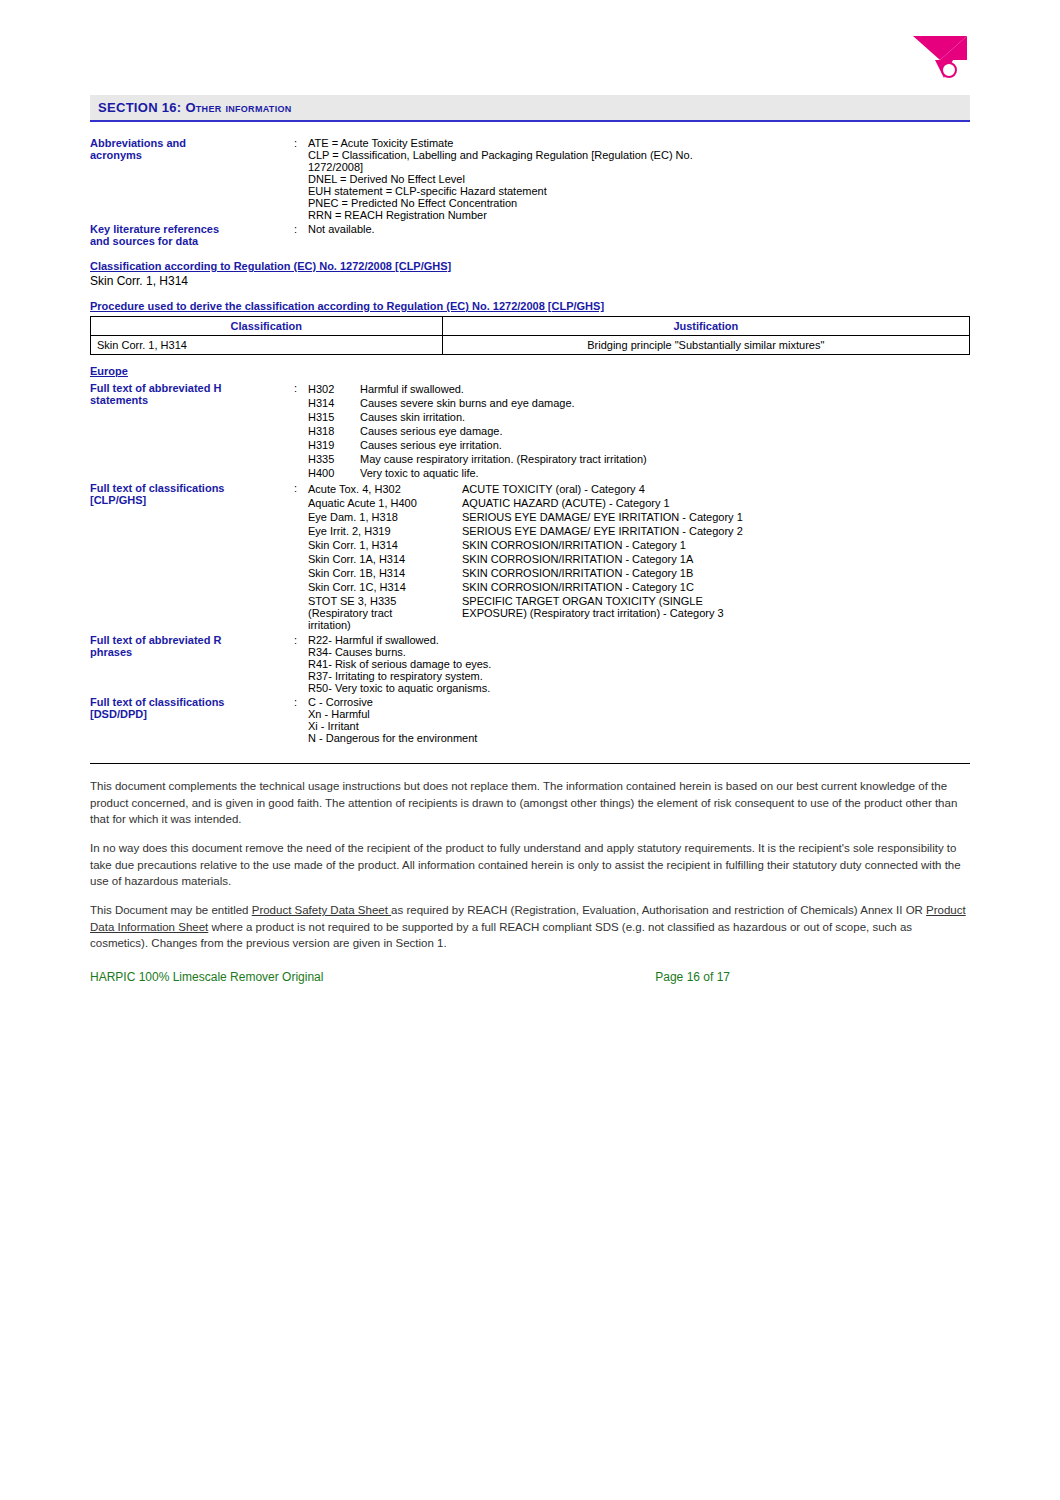SECTION 16: O THER INFORMATION
| Abbreviations and acronyms | : | ATE = Acute Toxicity Estimate CLP = Classification, Labelling and Packaging Regulation [Regulation (EC) No. 1272/2008] DNEL = Derived No Effect Level EUH statement = CLP-specific Hazard statement PNEC = Predicted No Effect Concentration RRN = REACH Registration Number |
| Key literature references and sources for data | : | Not available. |
Classification according to Regulation (EC) No. 1272/2008 [CLP/GHS]
Skin Corr. 1, H314
Procedure used to derive the classification according to Regulation (EC) No. 1272/2008 [CLP/GHS]
| Classification | Justification |
| --- | --- |
| Skin Corr. 1, H314 | Bridging principle "Substantially similar mixtures" |
Europe
| Full text of abbreviated H statements | : | / H302 / Harmful if swallowed. / / H314 / Causes severe skin burns and eye damage. / / H315 / Causes skin irritation. / / H318 / Causes serious eye damage. / / H319 / Causes serious eye irritation. / / H335 / May cause respiratory irritation. (Respiratory tract irritation) / / H400 / Very toxic to aquatic life. / |
| Full text of classifications [CLP/GHS] | : | / Acute Tox. 4, H302 / ACUTE TOXICITY (oral) - Category 4 / / Aquatic Acute 1, H400 / AQUATIC HAZARD (ACUTE) - Category 1 / / Eye Dam. 1, H318 / SERIOUS EYE DAMAGE/ EYE IRRITATION - Category 1 / / Eye Irrit. 2, H319 / SERIOUS EYE DAMAGE/ EYE IRRITATION - Category 2 / / Skin Corr. 1, H314 / SKIN CORROSION/IRRITATION - Category 1 / / Skin Corr. 1A, H314 / SKIN CORROSION/IRRITATION - Category 1A / / Skin Corr. 1B, H314 / SKIN CORROSION/IRRITATION - Category 1B / / Skin Corr. 1C, H314 / SKIN CORROSION/IRRITATION - Category 1C / / STOT SE 3, H335 (Respiratory tract irritation) / SPECIFIC TARGET ORGAN TOXICITY (SINGLE EXPOSURE) (Respiratory tract irritation) - Category 3 / |
| Full text of abbreviated R phrases | : | R22- Harmful if swallowed. R34- Causes burns. R41- Risk of serious damage to eyes. R37- Irritating to respiratory system. R50- Very toxic to aquatic organisms. |
| Full text of classifications [DSD/DPD] | : | C - Corrosive Xn - Harmful Xi - Irritant N - Dangerous for the environment |
This document complements the technical usage instructions but does not replace them. The information contained herein is based on our best current knowledge of the product concerned, and is given in good faith. The attention of recipients is drawn to (amongst other things) the element of risk consequent to use of the product other than that for which it was intended.
In no way does this document remove the need of the recipient of the product to fully understand and apply statutory requirements. It is the recipient's sole responsibility to take due precautions relative to the use made of the product. All information contained herein is only to assist the recipient in fulfilling their statutory duty connected with the use of hazardous materials.
This Document may be entitled Product Safety Data Sheet as required by REACH (Registration, Evaluation, Authorisation and restriction of Chemicals) Annex II OR Product Data Information Sheet where a product is not required to be supported by a full REACH compliant SDS (e.g. not classified as hazardous or out of scope, such as cosmetics). Changes from the previous version are given in Section 1.
HARPIC 100% Limescale Remover Original Page 16 of 17